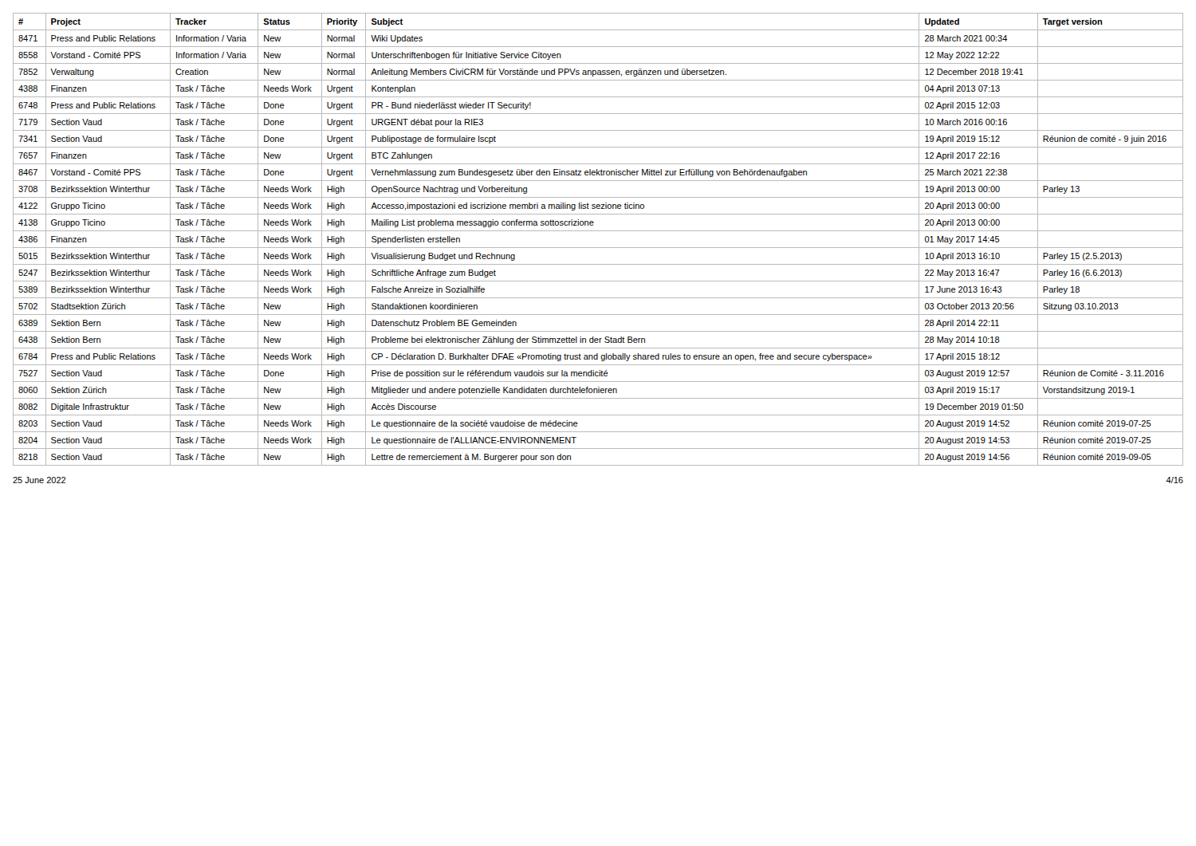| # | Project | Tracker | Status | Priority | Subject | Updated | Target version |
| --- | --- | --- | --- | --- | --- | --- | --- |
| 8471 | Press and Public Relations | Information / Varia | New | Normal | Wiki Updates | 28 March 2021 00:34 | |
| 8558 | Vorstand - Comité PPS | Information / Varia | New | Normal | Unterschriftenbogen für Initiative Service Citoyen | 12 May 2022 12:22 | |
| 7852 | Verwaltung | Creation | New | Normal | Anleitung Members CiviCRM für Vorstände und PPVs anpassen, ergänzen und übersetzen. | 12 December 2018 19:41 | |
| 4388 | Finanzen | Task / Tâche | Needs Work | Urgent | Kontenplan | 04 April 2013 07:13 | |
| 6748 | Press and Public Relations | Task / Tâche | Done | Urgent | PR - Bund niederlässt wieder IT Security! | 02 April 2015 12:03 | |
| 7179 | Section Vaud | Task / Tâche | Done | Urgent | URGENT débat pour la RIE3 | 10 March 2016 00:16 | |
| 7341 | Section Vaud | Task / Tâche | Done | Urgent | Publipostage de formulaire lscpt | 19 April 2019 15:12 | Réunion de comité - 9 juin 2016 |
| 7657 | Finanzen | Task / Tâche | New | Urgent | BTC Zahlungen | 12 April 2017 22:16 | |
| 8467 | Vorstand - Comité PPS | Task / Tâche | Done | Urgent | Vernehmlassung zum Bundesgesetz über den Einsatz elektronischer Mittel zur Erfüllung von Behördenaufgaben | 25 March 2021 22:38 | |
| 3708 | Bezirkssektion Winterthur | Task / Tâche | Needs Work | High | OpenSource Nachtrag und Vorbereitung | 19 April 2013 00:00 | Parley 13 |
| 4122 | Gruppo Ticino | Task / Tâche | Needs Work | High | Accesso,impostazioni ed iscrizione membri a mailing list sezione ticino | 20 April 2013 00:00 | |
| 4138 | Gruppo Ticino | Task / Tâche | Needs Work | High | Mailing List problema messaggio conferma sottoscrizione | 20 April 2013 00:00 | |
| 4386 | Finanzen | Task / Tâche | Needs Work | High | Spenderlisten erstellen | 01 May 2017 14:45 | |
| 5015 | Bezirkssektion Winterthur | Task / Tâche | Needs Work | High | Visualisierung Budget und Rechnung | 10 April 2013 16:10 | Parley 15 (2.5.2013) |
| 5247 | Bezirkssektion Winterthur | Task / Tâche | Needs Work | High | Schriftliche Anfrage zum Budget | 22 May 2013 16:47 | Parley 16 (6.6.2013) |
| 5389 | Bezirkssektion Winterthur | Task / Tâche | Needs Work | High | Falsche Anreize in Sozialhilfe | 17 June 2013 16:43 | Parley 18 |
| 5702 | Stadtsektion Zürich | Task / Tâche | New | High | Standaktionen koordinieren | 03 October 2013 20:56 | Sitzung 03.10.2013 |
| 6389 | Sektion Bern | Task / Tâche | New | High | Datenschutz Problem BE Gemeinden | 28 April 2014 22:11 | |
| 6438 | Sektion Bern | Task / Tâche | New | High | Probleme bei elektronischer Zählung der Stimmzettel in der Stadt Bern | 28 May 2014 10:18 | |
| 6784 | Press and Public Relations | Task / Tâche | Needs Work | High | CP - Déclaration D. Burkhalter DFAE «Promoting trust and globally shared rules to ensure an open, free and secure cyberspace» | 17 April 2015 18:12 | |
| 7527 | Section Vaud | Task / Tâche | Done | High | Prise de possition sur le référendum vaudois sur la mendicité | 03 August 2019 12:57 | Réunion de Comité - 3.11.2016 |
| 8060 | Sektion Zürich | Task / Tâche | New | High | Mitglieder und andere potenzielle Kandidaten durchtelefonieren | 03 April 2019 15:17 | Vorstandsitzung 2019-1 |
| 8082 | Digitale Infrastruktur | Task / Tâche | New | High | Accès Discourse | 19 December 2019 01:50 | |
| 8203 | Section Vaud | Task / Tâche | Needs Work | High | Le questionnaire de la société vaudoise de médecine | 20 August 2019 14:52 | Réunion comité 2019-07-25 |
| 8204 | Section Vaud | Task / Tâche | Needs Work | High | Le questionnaire de l'ALLIANCE-ENVIRONNEMENT | 20 August 2019 14:53 | Réunion comité 2019-07-25 |
| 8218 | Section Vaud | Task / Tâche | New | High | Lettre de remerciement à M. Burgerer pour son don | 20 August 2019 14:56 | Réunion comité 2019-09-05 |
25 June 2022 4/16